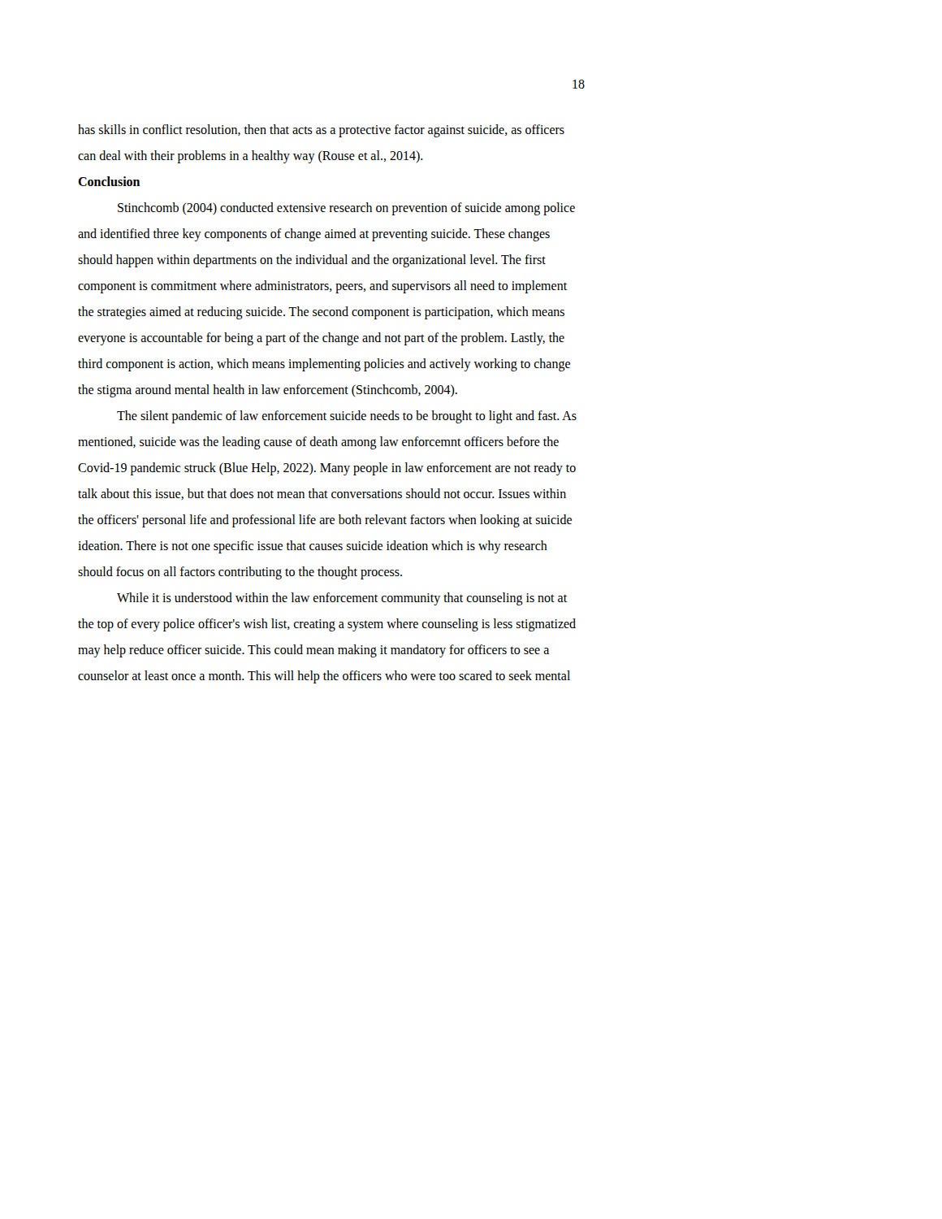18
has skills in conflict resolution, then that acts as a protective factor against suicide, as officers can deal with their problems in a healthy way (Rouse et al., 2014).
Conclusion
Stinchcomb (2004) conducted extensive research on prevention of suicide among police and identified three key components of change aimed at preventing suicide. These changes should happen within departments on the individual and the organizational level. The first component is commitment where administrators, peers, and supervisors all need to implement the strategies aimed at reducing suicide. The second component is participation, which means everyone is accountable for being a part of the change and not part of the problem. Lastly, the third component is action, which means implementing policies and actively working to change the stigma around mental health in law enforcement (Stinchcomb, 2004).
The silent pandemic of law enforcement suicide needs to be brought to light and fast. As mentioned, suicide was the leading cause of death among law enforcemnt officers before the Covid-19 pandemic struck (Blue Help, 2022). Many people in law enforcement are not ready to talk about this issue, but that does not mean that conversations should not occur. Issues within the officers' personal life and professional life are both relevant factors when looking at suicide ideation. There is not one specific issue that causes suicide ideation which is why research should focus on all factors contributing to the thought process.
While it is understood within the law enforcement community that counseling is not at the top of every police officer's wish list, creating a system where counseling is less stigmatized may help reduce officer suicide. This could mean making it mandatory for officers to see a counselor at least once a month. This will help the officers who were too scared to seek mental